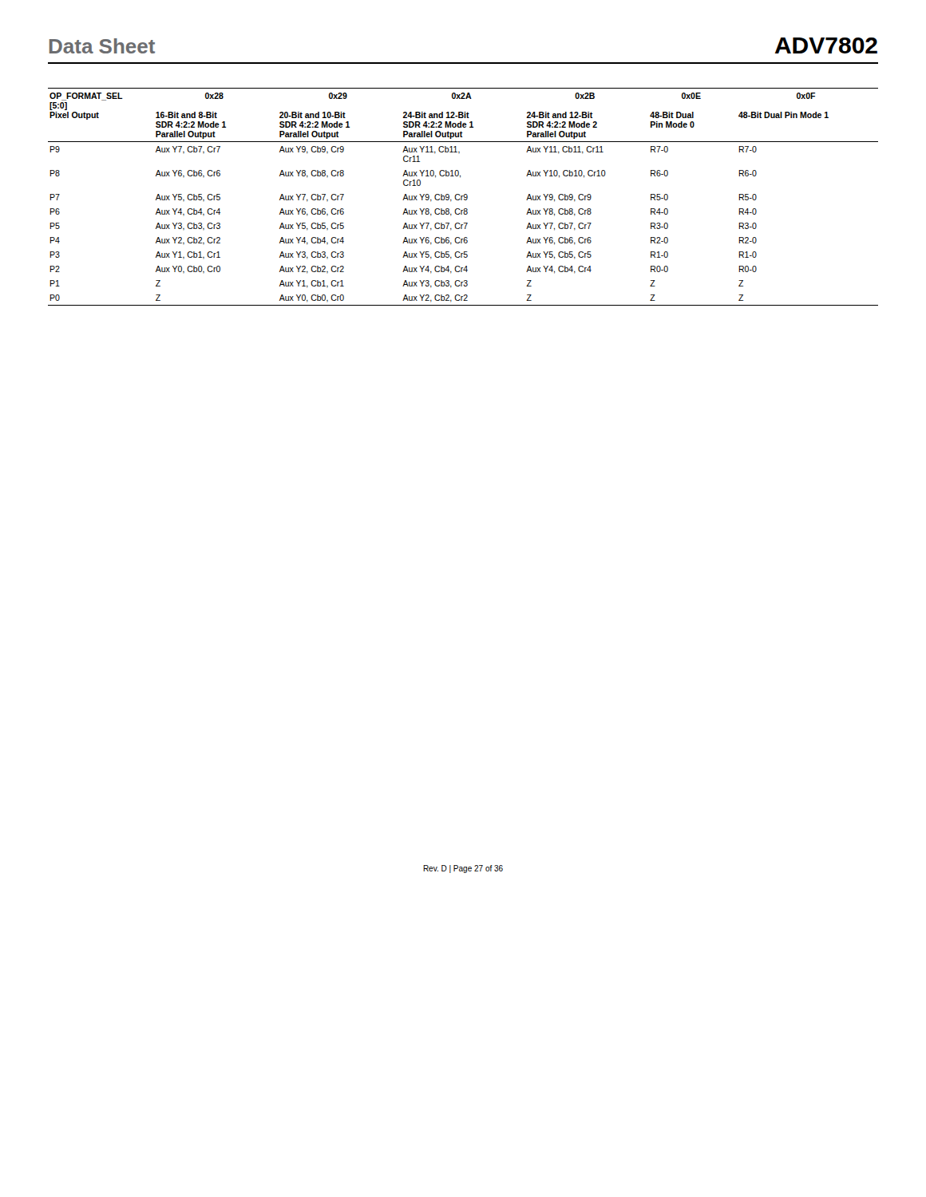Data Sheet
ADV7802
| OP_FORMAT_SEL [5:0] | 0x28 | 0x29 | 0x2A | 0x2B | 0x0E | 0x0F |
| --- | --- | --- | --- | --- | --- | --- |
| Pixel Output | 16-Bit and 8-Bit SDR 4:2:2 Mode 1 Parallel Output | 20-Bit and 10-Bit SDR 4:2:2 Mode 1 Parallel Output | 24-Bit and 12-Bit SDR 4:2:2 Mode 1 Parallel Output | 24-Bit and 12-Bit SDR 4:2:2 Mode 2 Parallel Output | 48-Bit Dual Pin Mode 0 | 48-Bit Dual Pin Mode 1 |
| P9 | Aux Y7, Cb7, Cr7 | Aux Y9, Cb9, Cr9 | Aux Y11, Cb11, Cr11 | Aux Y11, Cb11, Cr11 | R7-0 | R7-0 | |
| P8 | Aux Y6, Cb6, Cr6 | Aux Y8, Cb8, Cr8 | Aux Y10, Cb10, Cr10 | Aux Y10, Cb10, Cr10 | R6-0 | R6-0 | |
| P7 | Aux Y5, Cb5, Cr5 | Aux Y7, Cb7, Cr7 | Aux Y9, Cb9, Cr9 | Aux Y9, Cb9, Cr9 | R5-0 | R5-0 | |
| P6 | Aux Y4, Cb4, Cr4 | Aux Y6, Cb6, Cr6 | Aux Y8, Cb8, Cr8 | Aux Y8, Cb8, Cr8 | R4-0 | R4-0 | |
| P5 | Aux Y3, Cb3, Cr3 | Aux Y5, Cb5, Cr5 | Aux Y7, Cb7, Cr7 | Aux Y7, Cb7, Cr7 | R3-0 | R3-0 | |
| P4 | Aux Y2, Cb2, Cr2 | Aux Y4, Cb4, Cr4 | Aux Y6, Cb6, Cr6 | Aux Y6, Cb6, Cr6 | R2-0 | R2-0 | |
| P3 | Aux Y1, Cb1, Cr1 | Aux Y3, Cb3, Cr3 | Aux Y5, Cb5, Cr5 | Aux Y5, Cb5, Cr5 | R1-0 | R1-0 | |
| P2 | Aux Y0, Cb0, Cr0 | Aux Y2, Cb2, Cr2 | Aux Y4, Cb4, Cr4 | Aux Y4, Cb4, Cr4 | R0-0 | R0-0 | |
| P1 | Z | Aux Y1, Cb1, Cr1 | Aux Y3, Cb3, Cr3 | Z | Z | Z | |
| P0 | Z | Aux Y0, Cb0, Cr0 | Aux Y2, Cb2, Cr2 | Z | Z | Z | |
Rev. D | Page 27 of 36